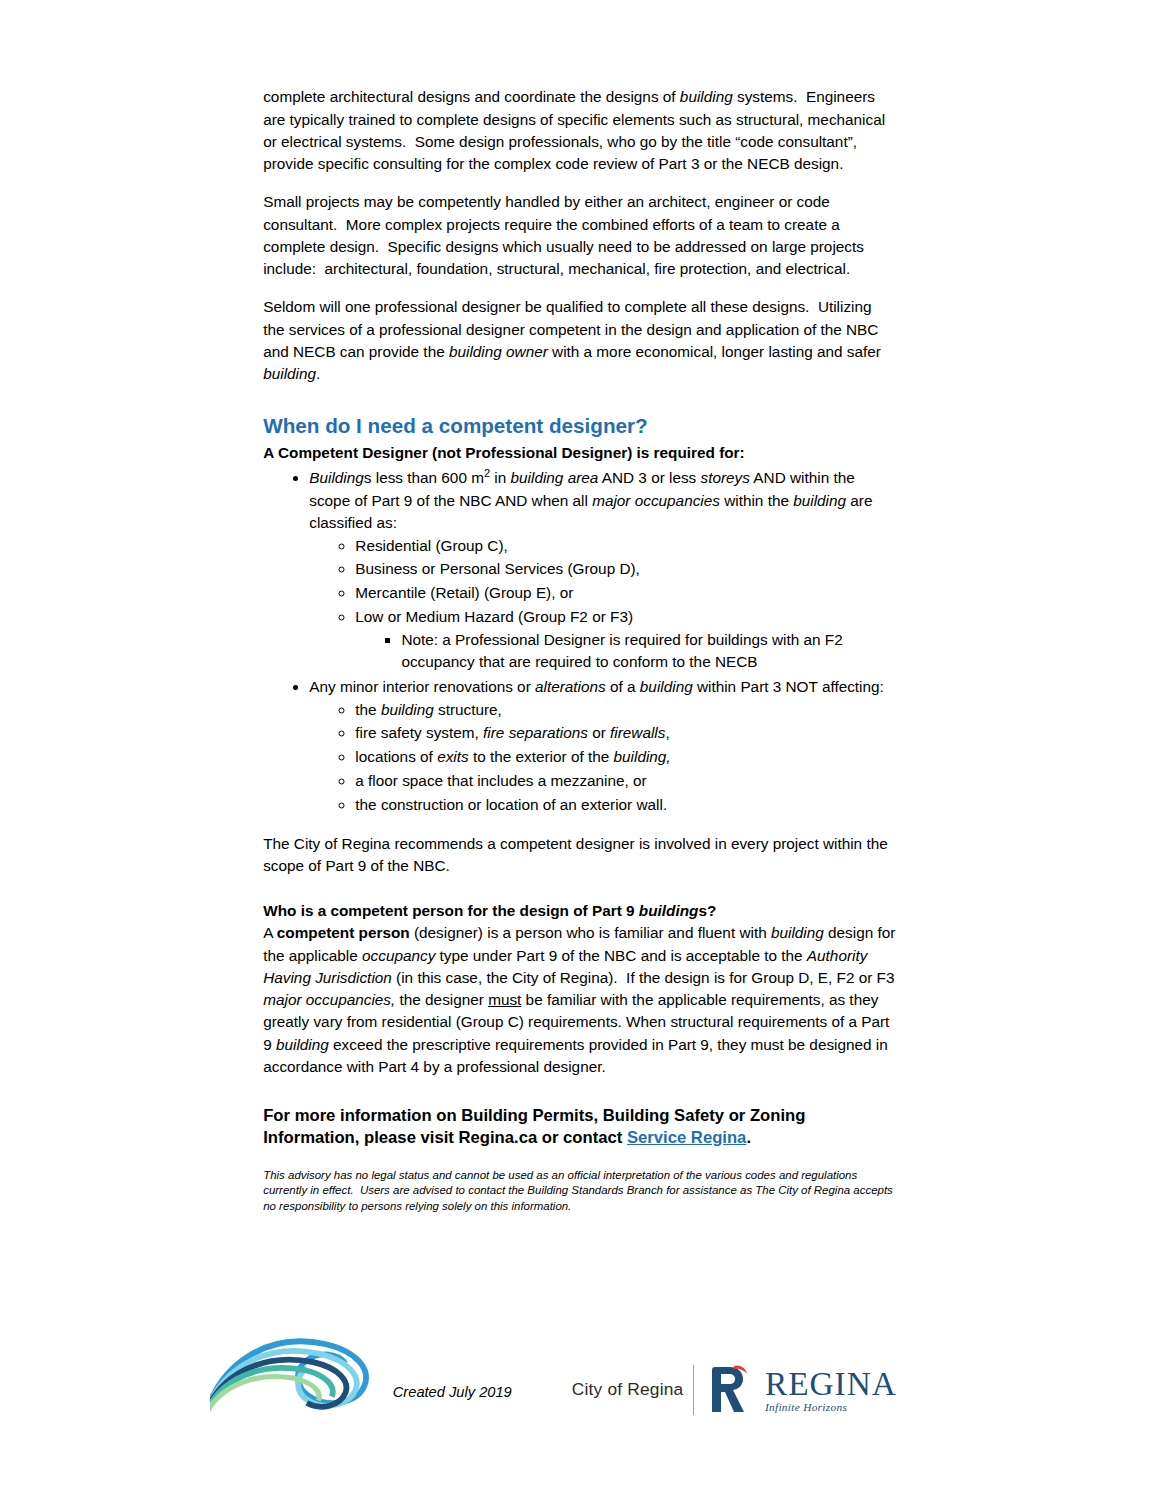complete architectural designs and coordinate the designs of building systems. Engineers are typically trained to complete designs of specific elements such as structural, mechanical or electrical systems. Some design professionals, who go by the title “code consultant”, provide specific consulting for the complex code review of Part 3 or the NECB design.
Small projects may be competently handled by either an architect, engineer or code consultant. More complex projects require the combined efforts of a team to create a complete design. Specific designs which usually need to be addressed on large projects include: architectural, foundation, structural, mechanical, fire protection, and electrical.
Seldom will one professional designer be qualified to complete all these designs. Utilizing the services of a professional designer competent in the design and application of the NBC and NECB can provide the building owner with a more economical, longer lasting and safer building.
When do I need a competent designer?
A Competent Designer (not Professional Designer) is required for:
Buildings less than 600 m2 in building area AND 3 or less storeys AND within the scope of Part 9 of the NBC AND when all major occupancies within the building are classified as:
Residential (Group C),
Business or Personal Services (Group D),
Mercantile (Retail) (Group E), or
Low or Medium Hazard (Group F2 or F3)
Note: a Professional Designer is required for buildings with an F2 occupancy that are required to conform to the NECB
Any minor interior renovations or alterations of a building within Part 3 NOT affecting:
the building structure,
fire safety system, fire separations or firewalls,
locations of exits to the exterior of the building,
a floor space that includes a mezzanine, or
the construction or location of an exterior wall.
The City of Regina recommends a competent designer is involved in every project within the scope of Part 9 of the NBC.
Who is a competent person for the design of Part 9 buildings?
A competent person (designer) is a person who is familiar and fluent with building design for the applicable occupancy type under Part 9 of the NBC and is acceptable to the Authority Having Jurisdiction (in this case, the City of Regina). If the design is for Group D, E, F2 or F3 major occupancies, the designer must be familiar with the applicable requirements, as they greatly vary from residential (Group C) requirements. When structural requirements of a Part 9 building exceed the prescriptive requirements provided in Part 9, they must be designed in accordance with Part 4 by a professional designer.
For more information on Building Permits, Building Safety or Zoning Information, please visit Regina.ca or contact Service Regina.
This advisory has no legal status and cannot be used as an official interpretation of the various codes and regulations currently in effect. Users are advised to contact the Building Standards Branch for assistance as The City of Regina accepts no responsibility to persons relying solely on this information.
Created July 2019
City of Regina
REGINA
Infinite Horizons